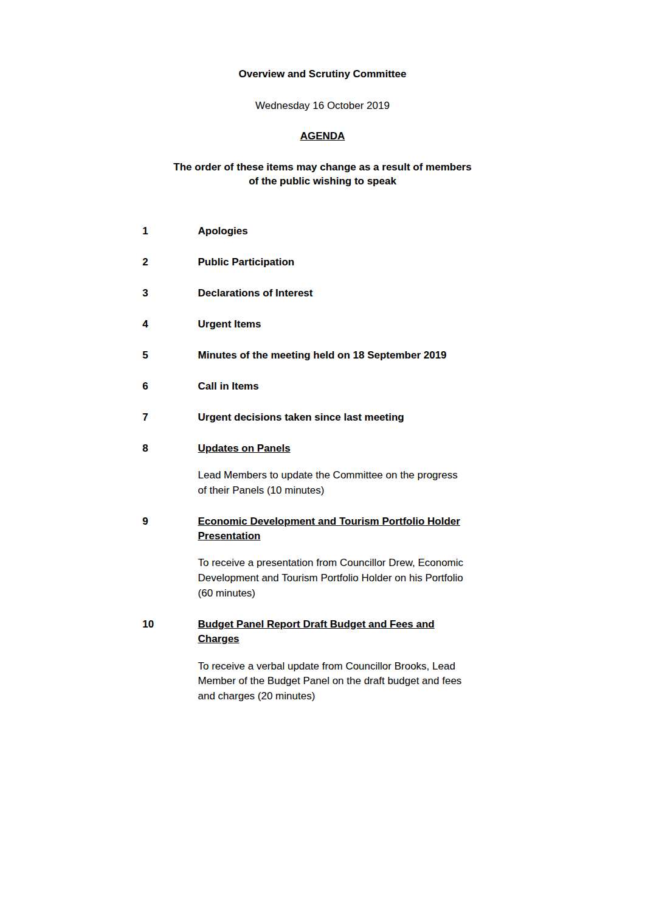Overview and Scrutiny Committee
Wednesday 16 October 2019
AGENDA
The order of these items may change as a result of members
of the public wishing to speak
1 Apologies
2 Public Participation
3 Declarations of Interest
4 Urgent Items
5 Minutes of the meeting held on 18 September 2019
6 Call in Items
7 Urgent decisions taken since last meeting
8 Updates on Panels
Lead Members to update the Committee on the progress
of their Panels (10 minutes)
9 Economic Development and Tourism Portfolio Holder
Presentation
To receive a presentation from Councillor Drew, Economic
Development and Tourism Portfolio Holder on his Portfolio
(60 minutes)
10 Budget Panel Report Draft Budget and Fees and
Charges
To receive a verbal update from Councillor Brooks, Lead
Member of the Budget Panel on the draft budget and fees
and charges (20 minutes)